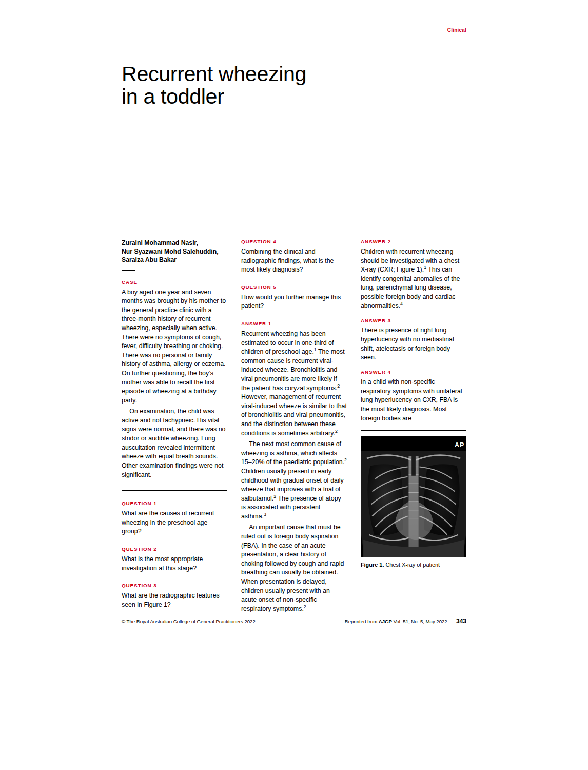Clinical
Recurrent wheezing
in a toddler
Zuraini Mohammad Nasir,
Nur Syazwani Mohd Salehuddin,
Saraiza Abu Bakar
Case
A boy aged one year and seven months was brought by his mother to the general practice clinic with a three-month history of recurrent wheezing, especially when active. There were no symptoms of cough, fever, difficulty breathing or choking. There was no personal or family history of asthma, allergy or eczema. On further questioning, the boy’s mother was able to recall the first episode of wheezing at a birthday party.
On examination, the child was active and not tachypneic. His vital signs were normal, and there was no stridor or audible wheezing. Lung auscultation revealed intermittent wheeze with equal breath sounds. Other examination findings were not significant.
Question 1
What are the causes of recurrent wheezing in the preschool age group?
Question 2
What is the most appropriate investigation at this stage?
Question 3
What are the radiographic features seen in Figure 1?
Question 4
Combining the clinical and radiographic findings, what is the most likely diagnosis?
Question 5
How would you further manage this patient?
Answer 1
Recurrent wheezing has been estimated to occur in one-third of children of preschool age.1 The most common cause is recurrent viral-induced wheeze. Bronchiolitis and viral pneumonitis are more likely if the patient has coryzal symptoms.2 However, management of recurrent viral-induced wheeze is similar to that of bronchiolitis and viral pneumonitis, and the distinction between these conditions is sometimes arbitrary.2
The next most common cause of wheezing is asthma, which affects 15–20% of the paediatric population.2 Children usually present in early childhood with gradual onset of daily wheeze that improves with a trial of salbutamol.2 The presence of atopy is associated with persistent asthma.3
An important cause that must be ruled out is foreign body aspiration (FBA). In the case of an acute presentation, a clear history of choking followed by cough and rapid breathing can usually be obtained. When presentation is delayed, children usually present with an acute onset of non-specific respiratory symptoms.2
Answer 2
Children with recurrent wheezing should be investigated with a chest X-ray (CXR; Figure 1).1 This can identify congenital anomalies of the lung, parenchymal lung disease, possible foreign body and cardiac abnormalities.4
Answer 3
There is presence of right lung hyperlucency with no mediastinal shift, atelectasis or foreign body seen.
Answer 4
In a child with non-specific respiratory symptoms with unilateral lung hyperlucency on CXR, FBA is the most likely diagnosis. Most foreign bodies are
AP SUPI adogh kuhv
Figure 1. Chest X-ray of patient
© The Royal Australian College of General Practitioners 2022
Reprinted from AJGP Vol. 51, No. 5, May 2022
343